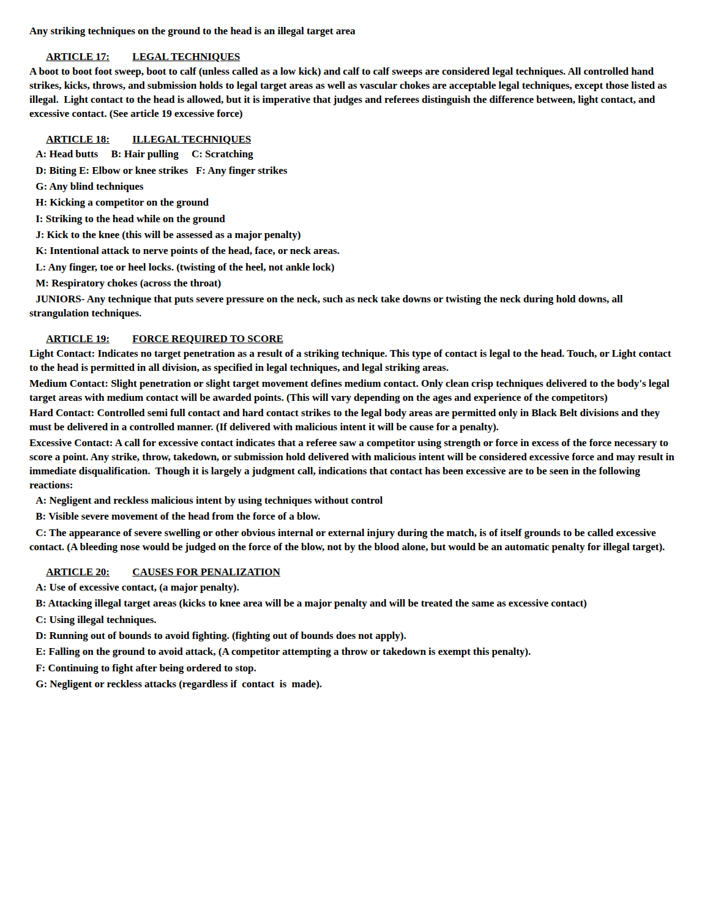Any striking techniques on the ground to the head is an illegal target area
ARTICLE 17: LEGAL TECHNIQUES
A boot to boot foot sweep, boot to calf (unless called as a low kick) and calf to calf sweeps are considered legal techniques. All controlled hand strikes, kicks, throws, and submission holds to legal target areas as well as vascular chokes are acceptable legal techniques, except those listed as illegal. Light contact to the head is allowed, but it is imperative that judges and referees distinguish the difference between, light contact, and excessive contact. (See article 19 excessive force)
ARTICLE 18: ILLEGAL TECHNIQUES
A: Head butts B: Hair pulling C: Scratching
D: Biting E: Elbow or knee strikes F: Any finger strikes
G: Any blind techniques
H: Kicking a competitor on the ground
I: Striking to the head while on the ground
J: Kick to the knee (this will be assessed as a major penalty)
K: Intentional attack to nerve points of the head, face, or neck areas.
L: Any finger, toe or heel locks. (twisting of the heel, not ankle lock)
M: Respiratory chokes (across the throat)
JUNIORS- Any technique that puts severe pressure on the neck, such as neck take downs or twisting the neck during hold downs, all strangulation techniques.
ARTICLE 19: FORCE REQUIRED TO SCORE
Light Contact: Indicates no target penetration as a result of a striking technique. This type of contact is legal to the head. Touch, or Light contact to the head is permitted in all division, as specified in legal techniques, and legal striking areas.
Medium Contact: Slight penetration or slight target movement defines medium contact. Only clean crisp techniques delivered to the body's legal target areas with medium contact will be awarded points. (This will vary depending on the ages and experience of the competitors)
Hard Contact: Controlled semi full contact and hard contact strikes to the legal body areas are permitted only in Black Belt divisions and they must be delivered in a controlled manner. (If delivered with malicious intent it will be cause for a penalty).
Excessive Contact: A call for excessive contact indicates that a referee saw a competitor using strength or force in excess of the force necessary to score a point. Any strike, throw, takedown, or submission hold delivered with malicious intent will be considered excessive force and may result in immediate disqualification. Though it is largely a judgment call, indications that contact has been excessive are to be seen in the following reactions:
A: Negligent and reckless malicious intent by using techniques without control
B: Visible severe movement of the head from the force of a blow.
C: The appearance of severe swelling or other obvious internal or external injury during the match, is of itself grounds to be called excessive contact. (A bleeding nose would be judged on the force of the blow, not by the blood alone, but would be an automatic penalty for illegal target).
ARTICLE 20: CAUSES FOR PENALIZATION
A: Use of excessive contact, (a major penalty).
B: Attacking illegal target areas (kicks to knee area will be a major penalty and will be treated the same as excessive contact)
C: Using illegal techniques.
D: Running out of bounds to avoid fighting. (fighting out of bounds does not apply).
E: Falling on the ground to avoid attack, (A competitor attempting a throw or takedown is exempt this penalty).
F: Continuing to fight after being ordered to stop.
G: Negligent or reckless attacks (regardless if contact is made).